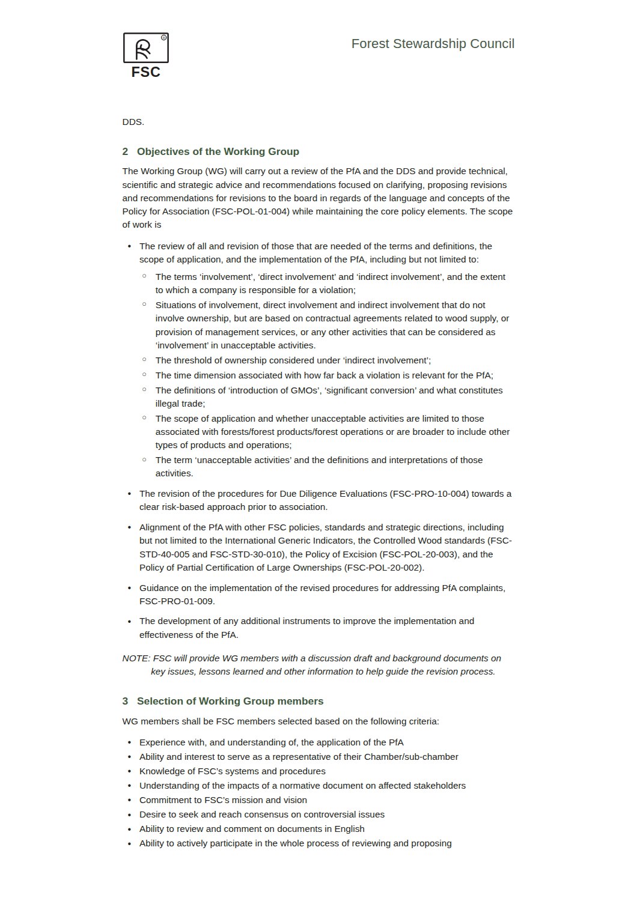R FSC
Forest Stewardship Council
DDS.
2 Objectives of the Working Group
The Working Group (WG) will carry out a review of the PfA and the DDS and provide technical, scientific and strategic advice and recommendations focused on clarifying, proposing revisions and recommendations for revisions to the board in regards of the language and concepts of the Policy for Association (FSC-POL-01-004) while maintaining the core policy elements. The scope of work is
The review of all and revision of those that are needed of the terms and definitions, the scope of application, and the implementation of the PfA, including but not limited to:
The terms ‘involvement’, ‘direct involvement’ and ‘indirect involvement’, and the extent to which a company is responsible for a violation;
Situations of involvement, direct involvement and indirect involvement that do not involve ownership, but are based on contractual agreements related to wood supply, or provision of management services, or any other activities that can be considered as ‘involvement’ in unacceptable activities.
The threshold of ownership considered under ‘indirect involvement’;
The time dimension associated with how far back a violation is relevant for the PfA;
The definitions of ‘introduction of GMOs’, ‘significant conversion’ and what constitutes illegal trade;
The scope of application and whether unacceptable activities are limited to those associated with forests/forest products/forest operations or are broader to include other types of products and operations;
The term ‘unacceptable activities’ and the definitions and interpretations of those activities.
The revision of the procedures for Due Diligence Evaluations (FSC-PRO-10-004) towards a clear risk-based approach prior to association.
Alignment of the PfA with other FSC policies, standards and strategic directions, including but not limited to the International Generic Indicators, the Controlled Wood standards (FSC-STD-40-005 and FSC-STD-30-010), the Policy of Excision (FSC-POL-20-003), and the Policy of Partial Certification of Large Ownerships (FSC-POL-20-002).
Guidance on the implementation of the revised procedures for addressing PfA complaints, FSC-PRO-01-009.
The development of any additional instruments to improve the implementation and effectiveness of the PfA.
NOTE: FSC will provide WG members with a discussion draft and background documents on key issues, lessons learned and other information to help guide the revision process.
3 Selection of Working Group members
WG members shall be FSC members selected based on the following criteria:
Experience with, and understanding of, the application of the PfA
Ability and interest to serve as a representative of their Chamber/sub-chamber
Knowledge of FSC’s systems and procedures
Understanding of the impacts of a normative document on affected stakeholders
Commitment to FSC’s mission and vision
Desire to seek and reach consensus on controversial issues
Ability to review and comment on documents in English
Ability to actively participate in the whole process of reviewing and proposing